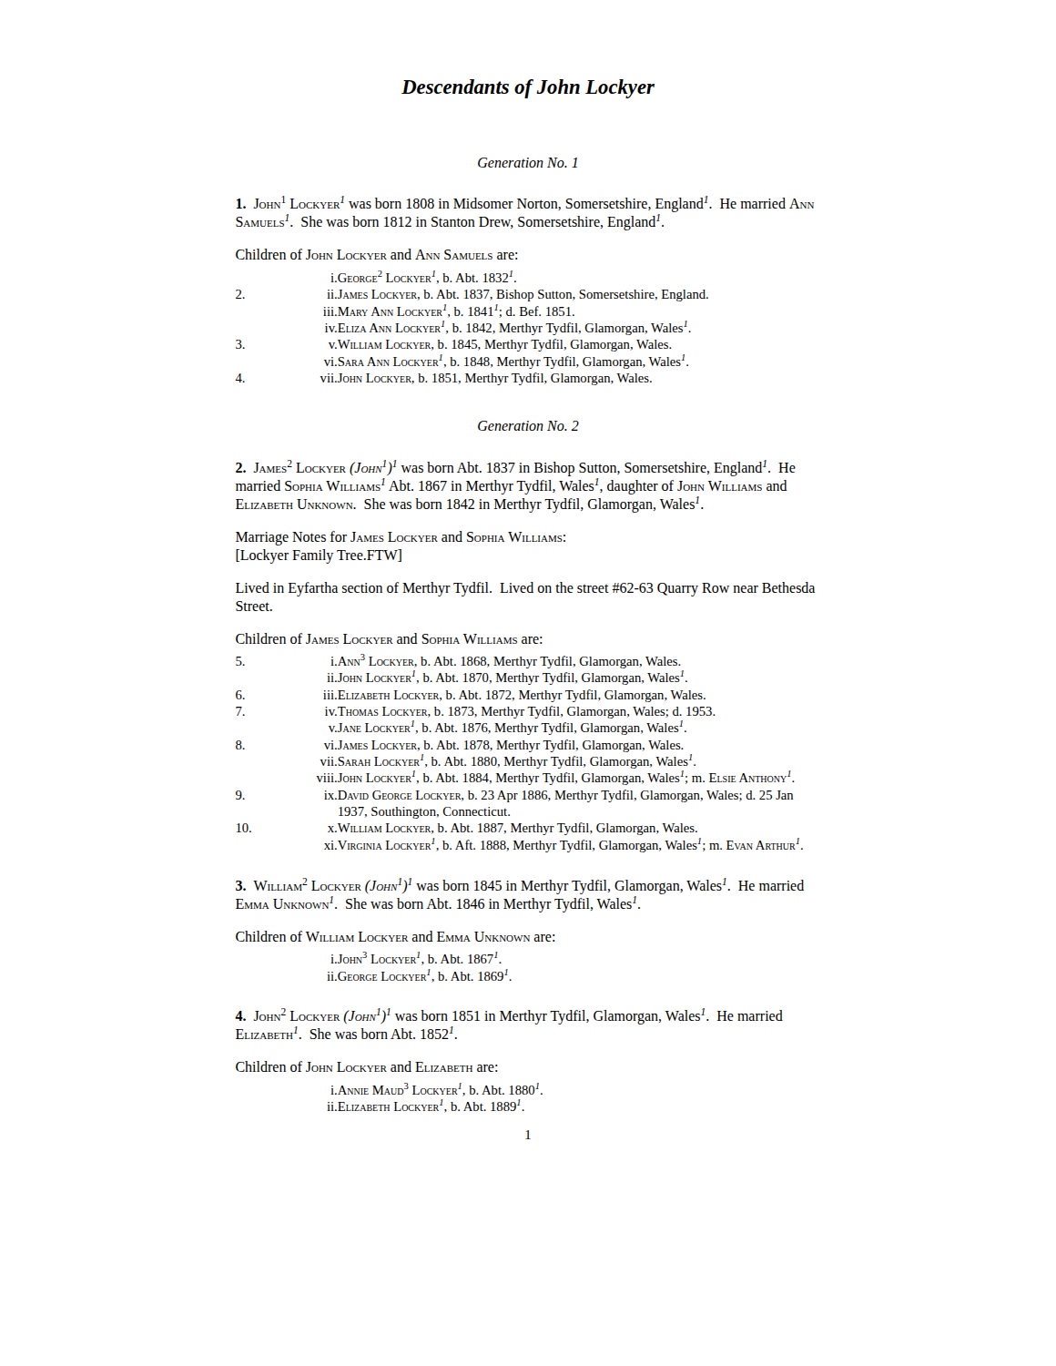Descendants of John Lockyer
Generation No. 1
1. John1 Lockyer1 was born 1808 in Midsomer Norton, Somersetshire, England1. He married Ann Samuels1. She was born 1812 in Stanton Drew, Somersetshire, England1.
Children of John Lockyer and Ann Samuels are:
| | i. | George 2 Lockyer 1 , b. Abt. 1832 1 . |
| 2. | ii. | James Lockyer , b. Abt. 1837, Bishop Sutton, Somersetshire, England. |
| | iii. | Mary Ann Lockyer 1 , b. 1841 1 ; d. Bef. 1851. |
| | iv. | Eliza Ann Lockyer 1 , b. 1842, Merthyr Tydfil, Glamorgan, Wales 1 . |
| 3. | v. | William Lockyer , b. 1845, Merthyr Tydfil, Glamorgan, Wales. |
| | vi. | Sara Ann Lockyer 1 , b. 1848, Merthyr Tydfil, Glamorgan, Wales 1 . |
| 4. | vii. | John Lockyer , b. 1851, Merthyr Tydfil, Glamorgan, Wales. |
Generation No. 2
2. James2 Lockyer (John1)1 was born Abt. 1837 in Bishop Sutton, Somersetshire, England1. He married Sophia Williams1 Abt. 1867 in Merthyr Tydfil, Wales1, daughter of John Williams and Elizabeth Unknown. She was born 1842 in Merthyr Tydfil, Glamorgan, Wales1.
Marriage Notes for James Lockyer and Sophia Williams:
[Lockyer Family Tree.FTW]
Lived in Eyfartha section of Merthyr Tydfil. Lived on the street #62-63 Quarry Row near Bethesda Street.
Children of James Lockyer and Sophia Williams are:
| 5. | i. | Ann 3 Lockyer , b. Abt. 1868, Merthyr Tydfil, Glamorgan, Wales. |
| | ii. | John Lockyer 1 , b. Abt. 1870, Merthyr Tydfil, Glamorgan, Wales 1 . |
| 6. | iii. | Elizabeth Lockyer , b. Abt. 1872, Merthyr Tydfil, Glamorgan, Wales. |
| 7. | iv. | Thomas Lockyer , b. 1873, Merthyr Tydfil, Glamorgan, Wales; d. 1953. |
| | v. | Jane Lockyer 1 , b. Abt. 1876, Merthyr Tydfil, Glamorgan, Wales 1 . |
| 8. | vi. | James Lockyer , b. Abt. 1878, Merthyr Tydfil, Glamorgan, Wales. |
| | vii. | Sarah Lockyer 1 , b. Abt. 1880, Merthyr Tydfil, Glamorgan, Wales 1 . |
| | viii. | John Lockyer 1 , b. Abt. 1884, Merthyr Tydfil, Glamorgan, Wales 1 ; m. Elsie Anthony 1 . |
| 9. | ix. | David George Lockyer , b. 23 Apr 1886, Merthyr Tydfil, Glamorgan, Wales; d. 25 Jan 1937, Southington, Connecticut. |
| 10. | x. | William Lockyer , b. Abt. 1887, Merthyr Tydfil, Glamorgan, Wales. |
| | xi. | Virginia Lockyer 1 , b. Aft. 1888, Merthyr Tydfil, Glamorgan, Wales 1 ; m. Evan Arthur 1 . |
3. William2 Lockyer (John1)1 was born 1845 in Merthyr Tydfil, Glamorgan, Wales1. He married Emma Unknown1. She was born Abt. 1846 in Merthyr Tydfil, Wales1.
Children of William Lockyer and Emma Unknown are:
| | i. | John 3 Lockyer 1 , b. Abt. 1867 1 . |
| | ii. | George Lockyer 1 , b. Abt. 1869 1 . |
4. John2 Lockyer (John1)1 was born 1851 in Merthyr Tydfil, Glamorgan, Wales1. He married Elizabeth1. She was born Abt. 18521.
Children of John Lockyer and Elizabeth are:
| | i. | Annie Maud 3 Lockyer 1 , b. Abt. 1880 1 . |
| | ii. | Elizabeth Lockyer 1 , b. Abt. 1889 1 . |
1